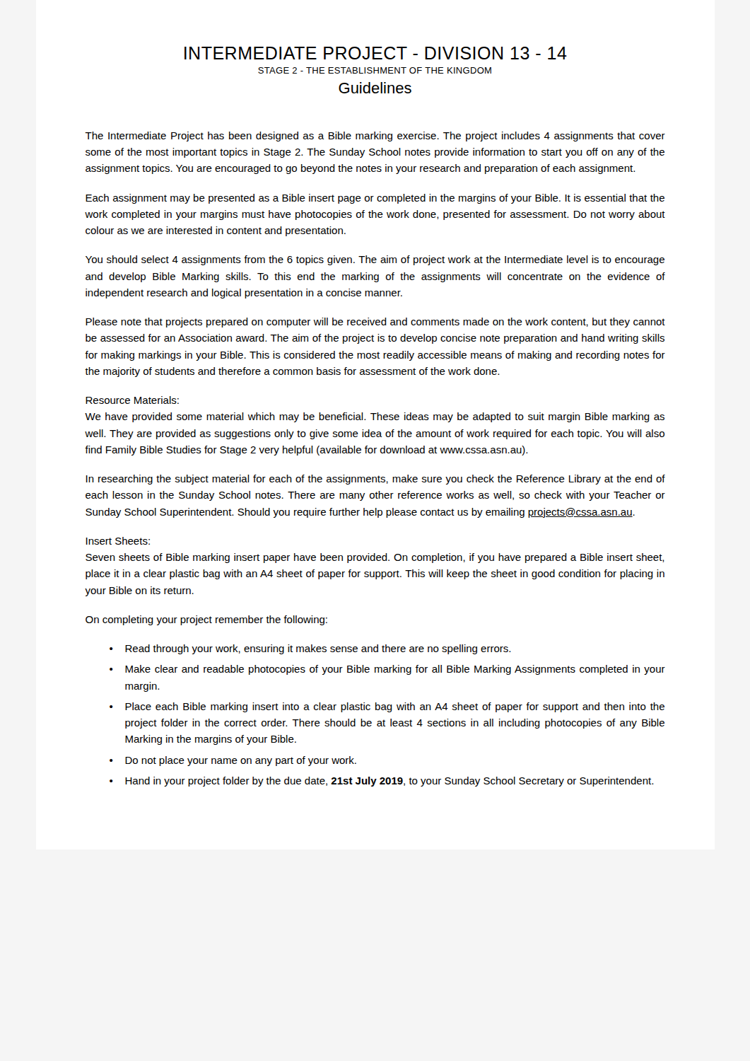INTERMEDIATE PROJECT - DIVISION 13 - 14
STAGE 2 - THE ESTABLISHMENT OF THE KINGDOM
Guidelines
The Intermediate Project has been designed as a Bible marking exercise. The project includes 4 assignments that cover some of the most important topics in Stage 2. The Sunday School notes provide information to start you off on any of the assignment topics. You are encouraged to go beyond the notes in your research and preparation of each assignment.
Each assignment may be presented as a Bible insert page or completed in the margins of your Bible. It is essential that the work completed in your margins must have photocopies of the work done, presented for assessment. Do not worry about colour as we are interested in content and presentation.
You should select 4 assignments from the 6 topics given. The aim of project work at the Intermediate level is to encourage and develop Bible Marking skills. To this end the marking of the assignments will concentrate on the evidence of independent research and logical presentation in a concise manner.
Please note that projects prepared on computer will be received and comments made on the work content, but they cannot be assessed for an Association award. The aim of the project is to develop concise note preparation and hand writing skills for making markings in your Bible. This is considered the most readily accessible means of making and recording notes for the majority of students and therefore a common basis for assessment of the work done.
Resource Materials:
We have provided some material which may be beneficial. These ideas may be adapted to suit margin Bible marking as well. They are provided as suggestions only to give some idea of the amount of work required for each topic. You will also find Family Bible Studies for Stage 2 very helpful (available for download at www.cssa.asn.au).
In researching the subject material for each of the assignments, make sure you check the Reference Library at the end of each lesson in the Sunday School notes. There are many other reference works as well, so check with your Teacher or Sunday School Superintendent. Should you require further help please contact us by emailing projects@cssa.asn.au.
Insert Sheets:
Seven sheets of Bible marking insert paper have been provided. On completion, if you have prepared a Bible insert sheet, place it in a clear plastic bag with an A4 sheet of paper for support. This will keep the sheet in good condition for placing in your Bible on its return.
On completing your project remember the following:
Read through your work, ensuring it makes sense and there are no spelling errors.
Make clear and readable photocopies of your Bible marking for all Bible Marking Assignments completed in your margin.
Place each Bible marking insert into a clear plastic bag with an A4 sheet of paper for support and then into the project folder in the correct order. There should be at least 4 sections in all including photocopies of any Bible Marking in the margins of your Bible.
Do not place your name on any part of your work.
Hand in your project folder by the due date, 21st July 2019, to your Sunday School Secretary or Superintendent.